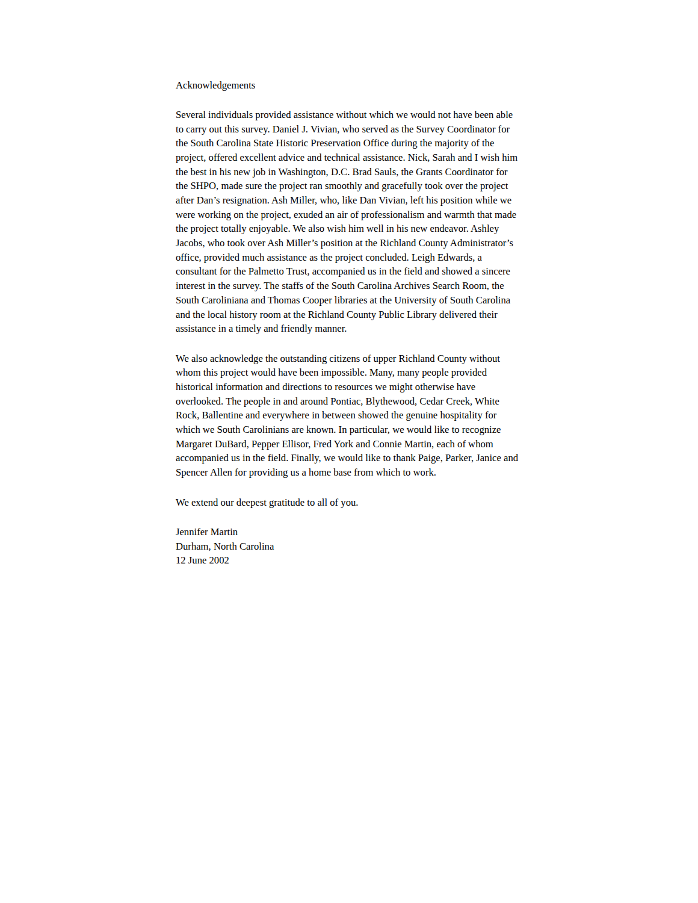Acknowledgements
Several individuals provided assistance without which we would not have been able to carry out this survey. Daniel J. Vivian, who served as the Survey Coordinator for the South Carolina State Historic Preservation Office during the majority of the project, offered excellent advice and technical assistance. Nick, Sarah and I wish him the best in his new job in Washington, D.C. Brad Sauls, the Grants Coordinator for the SHPO, made sure the project ran smoothly and gracefully took over the project after Dan’s resignation. Ash Miller, who, like Dan Vivian, left his position while we were working on the project, exuded an air of professionalism and warmth that made the project totally enjoyable. We also wish him well in his new endeavor. Ashley Jacobs, who took over Ash Miller’s position at the Richland County Administrator’s office, provided much assistance as the project concluded. Leigh Edwards, a consultant for the Palmetto Trust, accompanied us in the field and showed a sincere interest in the survey. The staffs of the South Carolina Archives Search Room, the South Caroliniana and Thomas Cooper libraries at the University of South Carolina and the local history room at the Richland County Public Library delivered their assistance in a timely and friendly manner.
We also acknowledge the outstanding citizens of upper Richland County without whom this project would have been impossible. Many, many people provided historical information and directions to resources we might otherwise have overlooked. The people in and around Pontiac, Blythewood, Cedar Creek, White Rock, Ballentine and everywhere in between showed the genuine hospitality for which we South Carolinians are known. In particular, we would like to recognize Margaret DuBard, Pepper Ellisor, Fred York and Connie Martin, each of whom accompanied us in the field. Finally, we would like to thank Paige, Parker, Janice and Spencer Allen for providing us a home base from which to work.
We extend our deepest gratitude to all of you.
Jennifer Martin Durham, North Carolina 12 June 2002